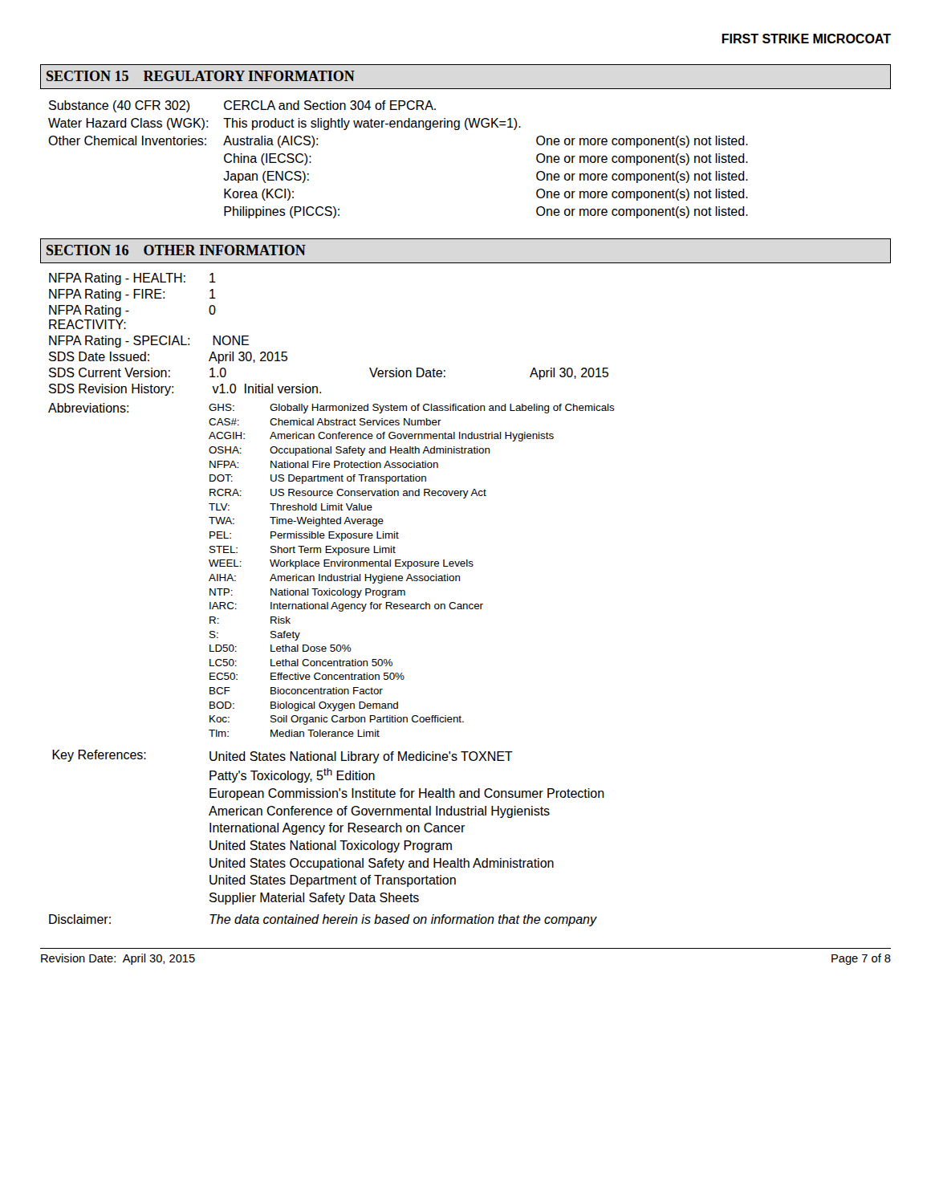FIRST STRIKE MICROCOAT
SECTION 15 REGULATORY INFORMATION
| Substance (40 CFR 302) | CERCLA and Section 304 of EPCRA. | |
| Water Hazard Class (WGK): | This product is slightly water-endangering (WGK=1). | |
| Other Chemical Inventories: | Australia (AICS): | One or more component(s) not listed. |
| | China (IECSC): | One or more component(s) not listed. |
| | Japan (ENCS): | One or more component(s) not listed. |
| | Korea (KCI): | One or more component(s) not listed. |
| | Philippines (PICCS): | One or more component(s) not listed. |
SECTION 16 OTHER INFORMATION
NFPA Rating - HEALTH:
1
NFPA Rating - FIRE:
1
NFPA Rating - REACTIVITY:
0
NFPA Rating - SPECIAL:
NONE
SDS Date Issued:
April 30, 2015
SDS Current Version:
1.0
Version Date:
April 30, 2015
SDS Revision History:
v1.0 Initial version.
Abbreviations:
| GHS: | Globally Harmonized System of Classification and Labeling of Chemicals |
| CAS#: | Chemical Abstract Services Number |
| ACGIH: | American Conference of Governmental Industrial Hygienists |
| OSHA: | Occupational Safety and Health Administration |
| NFPA: | National Fire Protection Association |
| DOT: | US Department of Transportation |
| RCRA: | US Resource Conservation and Recovery Act |
| TLV: | Threshold Limit Value |
| TWA: | Time-Weighted Average |
| PEL: | Permissible Exposure Limit |
| STEL: | Short Term Exposure Limit |
| WEEL: | Workplace Environmental Exposure Levels |
| AIHA: | American Industrial Hygiene Association |
| NTP: | National Toxicology Program |
| IARC: | International Agency for Research on Cancer |
| R: | Risk |
| S: | Safety |
| LD50: | Lethal Dose 50% |
| LC50: | Lethal Concentration 50% |
| EC50: | Effective Concentration 50% |
| BCF | Bioconcentration Factor |
| BOD: | Biological Oxygen Demand |
| Koc: | Soil Organic Carbon Partition Coefficient. |
| Tlm: | Median Tolerance Limit |
Key References:
United States National Library of Medicine's TOXNET
Patty's Toxicology, 5th Edition
European Commission's Institute for Health and Consumer Protection
American Conference of Governmental Industrial Hygienists
International Agency for Research on Cancer
United States National Toxicology Program
United States Occupational Safety and Health Administration
United States Department of Transportation
Supplier Material Safety Data Sheets
Disclaimer:
The data contained herein is based on information that the company
Revision Date: April 30, 2015
Page 7 of 8